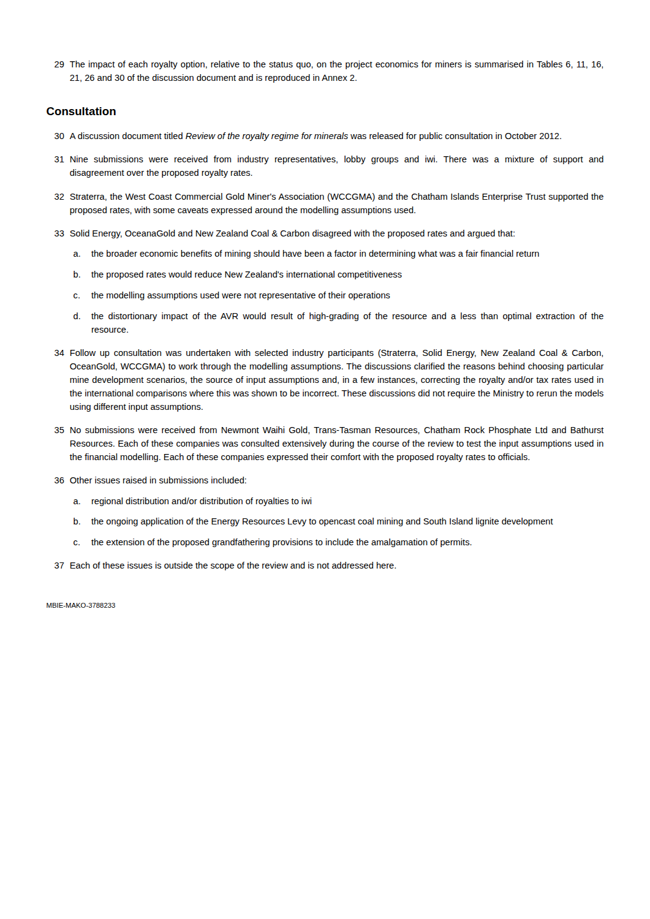The impact of each royalty option, relative to the status quo, on the project economics for miners is summarised in Tables 6, 11, 16, 21, 26 and 30 of the discussion document and is reproduced in Annex 2.
Consultation
A discussion document titled Review of the royalty regime for minerals was released for public consultation in October 2012.
Nine submissions were received from industry representatives, lobby groups and iwi. There was a mixture of support and disagreement over the proposed royalty rates.
Straterra, the West Coast Commercial Gold Miner's Association (WCCGMA) and the Chatham Islands Enterprise Trust supported the proposed rates, with some caveats expressed around the modelling assumptions used.
Solid Energy, OceanaGold and New Zealand Coal & Carbon disagreed with the proposed rates and argued that:
the broader economic benefits of mining should have been a factor in determining what was a fair financial return
the proposed rates would reduce New Zealand's international competitiveness
the modelling assumptions used were not representative of their operations
the distortionary impact of the AVR would result of high-grading of the resource and a less than optimal extraction of the resource.
Follow up consultation was undertaken with selected industry participants (Straterra, Solid Energy, New Zealand Coal & Carbon, OceanGold, WCCGMA) to work through the modelling assumptions. The discussions clarified the reasons behind choosing particular mine development scenarios, the source of input assumptions and, in a few instances, correcting the royalty and/or tax rates used in the international comparisons where this was shown to be incorrect. These discussions did not require the Ministry to rerun the models using different input assumptions.
No submissions were received from Newmont Waihi Gold, Trans-Tasman Resources, Chatham Rock Phosphate Ltd and Bathurst Resources. Each of these companies was consulted extensively during the course of the review to test the input assumptions used in the financial modelling. Each of these companies expressed their comfort with the proposed royalty rates to officials.
Other issues raised in submissions included:
regional distribution and/or distribution of royalties to iwi
the ongoing application of the Energy Resources Levy to opencast coal mining and South Island lignite development
the extension of the proposed grandfathering provisions to include the amalgamation of permits.
Each of these issues is outside the scope of the review and is not addressed here.
MBIE-MAKO-3788233